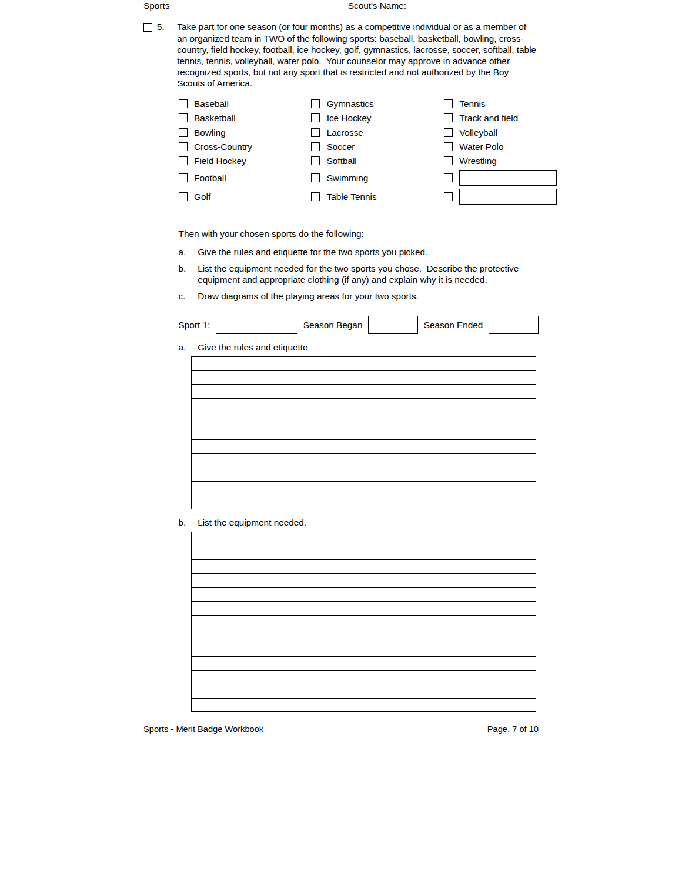Sports
Scout's Name:
5.
Take part for one season (or four months) as a competitive individual or as a member of an organized team in TWO of the following sports: baseball, basketball, bowling, cross-country, field hockey, football, ice hockey, golf, gymnastics, lacrosse, soccer, softball, table tennis, tennis, volleyball, water polo. Your counselor may approve in advance other recognized sports, but not any sport that is restricted and not authorized by the Boy Scouts of America.
Baseball
Gymnastics
Tennis
Basketball
Ice Hockey
Track and field
Bowling
Lacrosse
Volleyball
Cross-Country
Soccer
Water Polo
Field Hockey
Softball
Wrestling
Football
Swimming
Golf
Table Tennis
Then with your chosen sports do the following:
a. Give the rules and etiquette for the two sports you picked.
b. List the equipment needed for the two sports you chose. Describe the protective equipment and appropriate clothing (if any) and explain why it is needed.
c. Draw diagrams of the playing areas for your two sports.
Sport 1: Season Began Season Ended
a. Give the rules and etiquette
b. List the equipment needed.
Sports - Merit Badge Workbook
Page. 7 of 10